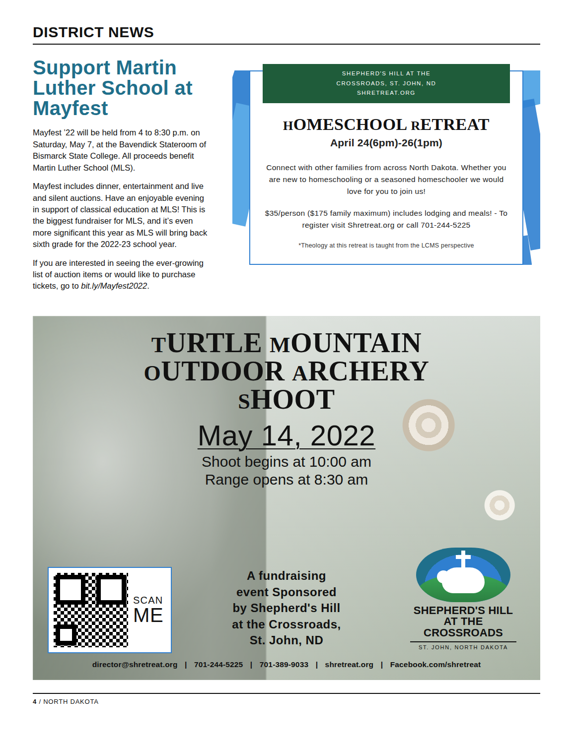District News
Support Martin Luther School at Mayfest
Mayfest ’22 will be held from 4 to 8:30 p.m. on Saturday, May 7, at the Bavendick Stateroom of Bismarck State College. All proceeds benefit Martin Luther School (MLS).
Mayfest includes dinner, entertainment and live and silent auctions. Have an enjoyable evening in support of classical education at MLS! This is the biggest fundraiser for MLS, and it’s even more significant this year as MLS will bring back sixth grade for the 2022-23 school year.
If you are interested in seeing the ever-growing list of auction items or would like to purchase tickets, go to bit.ly/Mayfest2022.
Shepherd's Hill at the
Crossroads, St. John, ND
shretreat.org
Homeschool Retreat
April 24(6pm)-26(1pm)
Connect with other families from across North Dakota. Whether you are new to homeschooling or a seasoned homeschooler we would love for you to join us!
$35/person ($175 family maximum) includes lodging and meals! - To register visit Shretreat.org or call 701-244-5225
*Theology at this retreat is taught from the LCMS perspective
Turtle Mountain
Outdoor Archery
Shoot
May 14, 2022
Shoot begins at 10:00 am
Range opens at 8:30 am
SCAN
ME
A fundraising
event Sponsored
by Shepherd's Hill
at the Crossroads,
St. John, ND
Shepherd's Hill at the Crossroads
St. John, North Dakota
director@shretreat.org | 701-244-5225 | 701-389-9033 | shretreat.org | Facebook.com/shretreat
4 / North Dakota